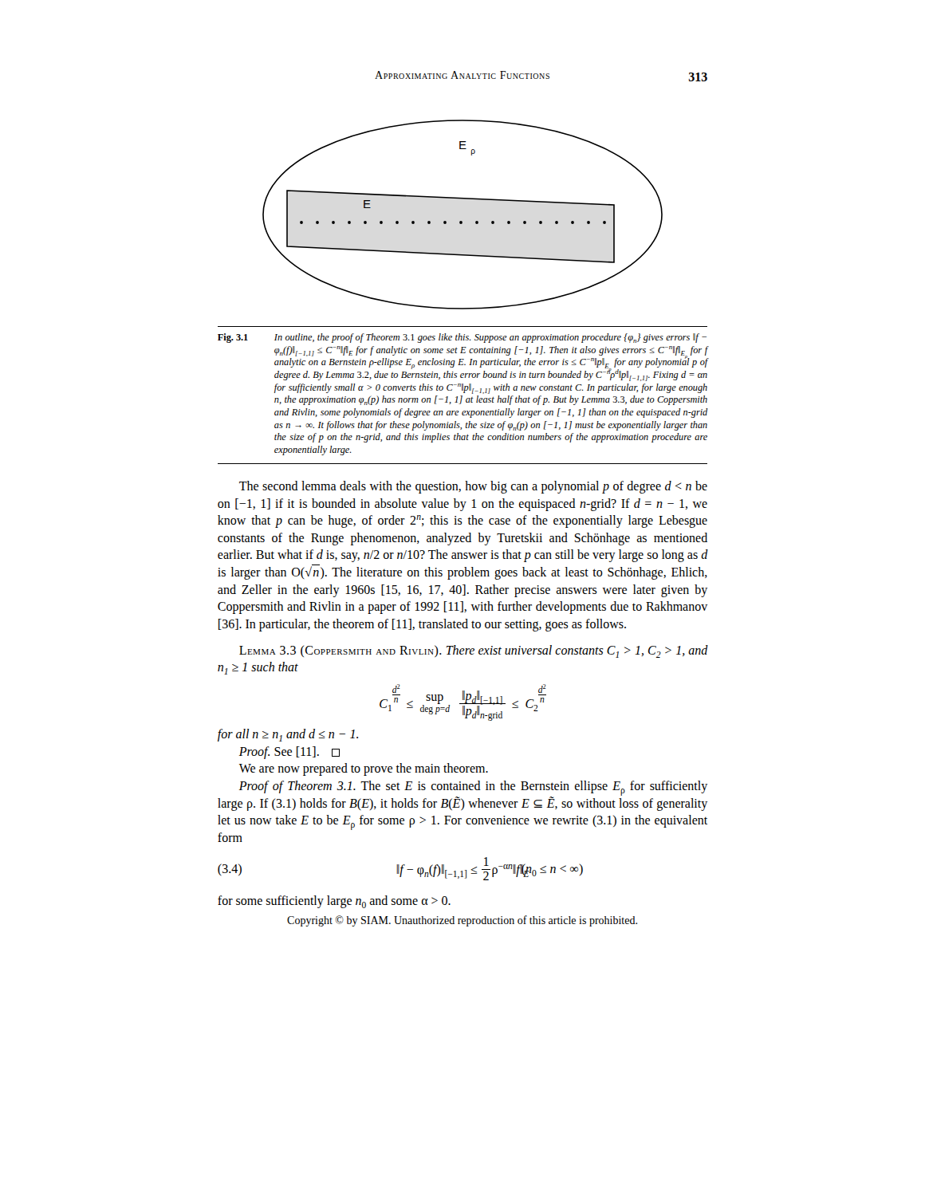Approximating Analytic Functions 313
E ρ E
Fig. 3.1
In outline, the proof of Theorem 3.1 goes like this. Suppose an approximation procedure {φn} gives errors ‖f − φn(f)‖[−1,1] ≤ C−n‖f‖E for f analytic on some set E containing [−1, 1]. Then it also gives errors ≤ C−n‖f‖Eρ for f analytic on a Bernstein ρ-ellipse Eρ enclosing E. In particular, the error is ≤ C−n‖p‖Eρ for any polynomial p of degree d. By Lemma 3.2, due to Bernstein, this error bound is in turn bounded by C−nρd‖p‖[−1,1]. Fixing d = αn for sufficiently small α > 0 converts this to C−n‖p‖[−1,1] with a new constant C. In particular, for large enough n, the approximation φn(p) has norm on [−1, 1] at least half that of p. But by Lemma 3.3, due to Coppersmith and Rivlin, some polynomials of degree αn are exponentially larger on [−1, 1] than on the equispaced n-grid as n → ∞. It follows that for these polynomials, the size of φn(p) on [−1, 1] must be exponentially larger than the size of p on the n-grid, and this implies that the condition numbers of the approximation procedure are exponentially large.
The second lemma deals with the question, how big can a polynomial p of degree d < n be on [−1, 1] if it is bounded in absolute value by 1 on the equispaced n-grid? If d = n − 1, we know that p can be huge, of order 2n; this is the case of the exponentially large Lebesgue constants of the Runge phenomenon, analyzed by Turetskii and Schönhage as mentioned earlier. But what if d is, say, n/2 or n/10? The answer is that p can still be very large so long as d is larger than O(√n). The literature on this problem goes back at least to Schönhage, Ehlich, and Zeller in the early 1960s [15, 16, 17, 40]. Rather precise answers were later given by Coppersmith and Rivlin in a paper of 1992 [11], with further developments due to Rakhmanov [36]. In particular, the theorem of [11], translated to our setting, goes as follows.
Lemma 3.3 (Coppersmith and Rivlin). There exist universal constants C1 > 1, C2 > 1, and n1 ≥ 1 such that
C1d2 n ≤ sup deg p=d ‖pd‖[−1,1] ‖pd‖n-grid ≤ C2d2 n
for all n ≥ n1 and d ≤ n − 1.
Proof. See [11].
We are now prepared to prove the main theorem.
Proof of Theorem 3.1. The set E is contained in the Bernstein ellipse Eρ for sufficiently large ρ. If (3.1) holds for B(E), it holds for B(Ẽ) whenever E ⊆ Ẽ, so without loss of generality let us now take E to be Eρ for some ρ > 1. For convenience we rewrite (3.1) in the equivalent form
(3.4) ‖f − φn(f)‖[−1,1] ≤ 12ρ−αn‖f‖E (n0 ≤ n < ∞)
for some sufficiently large n0 and some α > 0.
Copyright © by SIAM. Unauthorized reproduction of this article is prohibited.